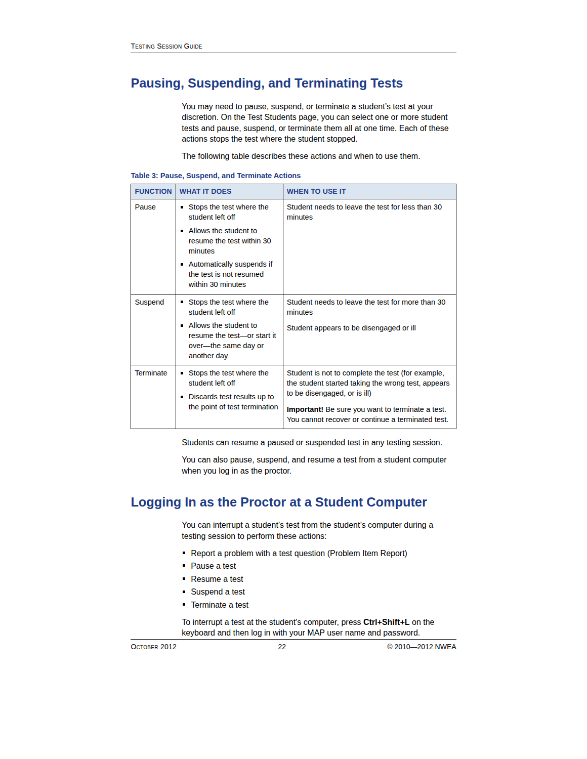Testing Session Guide
Pausing, Suspending, and Terminating Tests
You may need to pause, suspend, or terminate a student’s test at your discretion. On the Test Students page, you can select one or more student tests and pause, suspend, or terminate them all at one time. Each of these actions stops the test where the student stopped.
The following table describes these actions and when to use them.
Table 3: Pause, Suspend, and Terminate Actions
| FUNCTION | WHAT IT DOES | WHEN TO USE IT |
| --- | --- | --- |
| Pause | Stops the test where the student left off Allows the student to resume the test within 30 minutes Automatically suspends if the test is not resumed within 30 minutes | Student needs to leave the test for less than 30 minutes |
| Suspend | Stops the test where the student left off Allows the student to resume the test—or start it over—the same day or another day | Student needs to leave the test for more than 30 minutes Student appears to be disengaged or ill |
| Terminate | Stops the test where the student left off Discards test results up to the point of test termination | Student is not to complete the test (for example, the student started taking the wrong test, appears to be disengaged, or is ill) Important! Be sure you want to terminate a test. You cannot recover or continue a terminated test. |
Students can resume a paused or suspended test in any testing session.
You can also pause, suspend, and resume a test from a student computer when you log in as the proctor.
Logging In as the Proctor at a Student Computer
You can interrupt a student’s test from the student’s computer during a testing session to perform these actions:
Report a problem with a test question (Problem Item Report)
Pause a test
Resume a test
Suspend a test
Terminate a test
To interrupt a test at the student's computer, press Ctrl+Shift+L on the keyboard and then log in with your MAP user name and password.
October 2012
22
© 2010—2012 NWEA